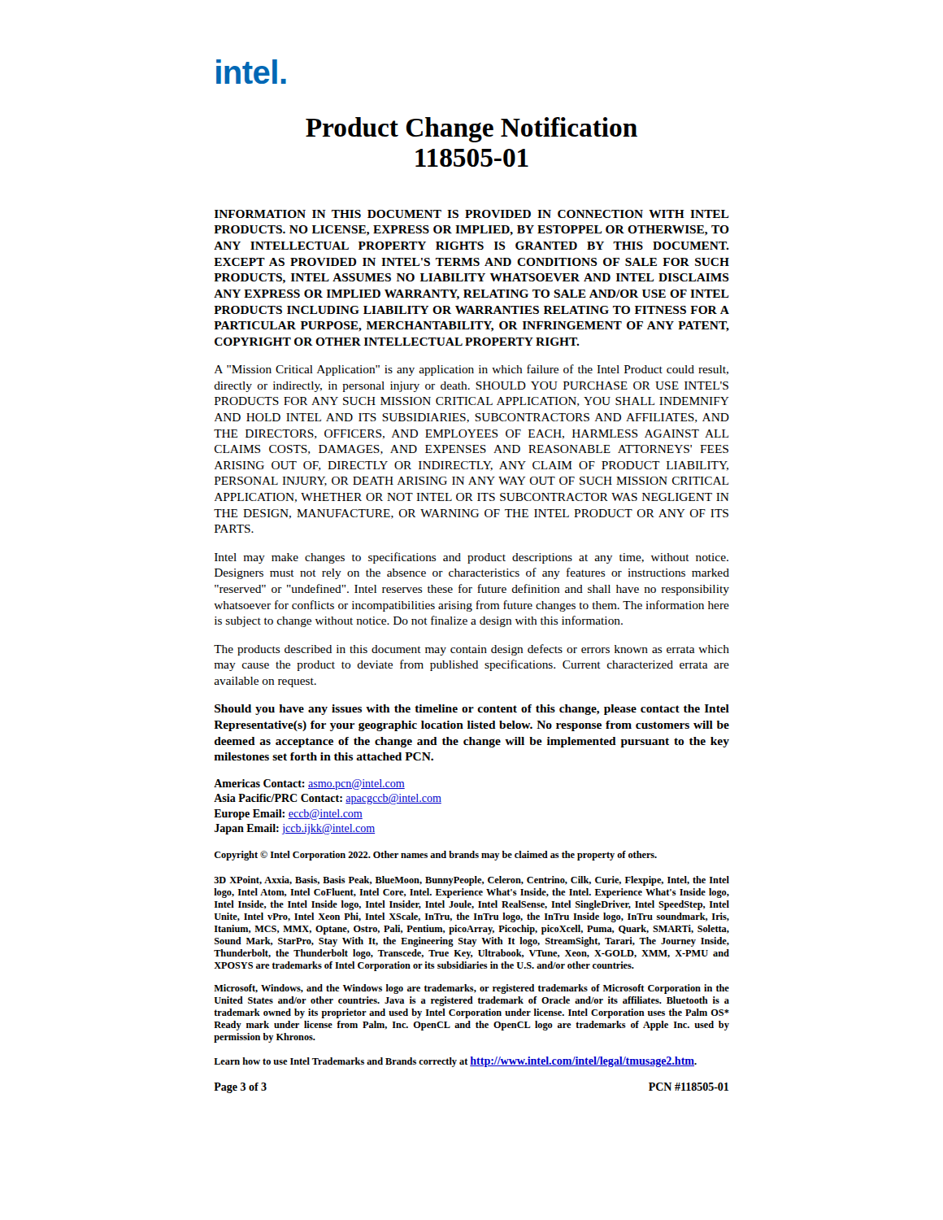intel.
Product Change Notification
118505-01
Information in this document is provided in connection with Intel products. No license, express or implied, by estoppel or otherwise, to any intellectual property rights is granted by this document. Except as provided in Intel's Terms and Conditions of Sale for such products, Intel assumes no liability whatsoever and Intel disclaims any express or implied warranty, relating to sale and/or use of Intel products including liability or warranties relating to fitness for a particular purpose, merchantability, or infringement of any patent, copyright or other intellectual property right.
A "Mission Critical Application" is any application in which failure of the Intel Product could result, directly or indirectly, in personal injury or death. SHOULD YOU PURCHASE OR USE INTEL'S PRODUCTS FOR ANY SUCH MISSION CRITICAL APPLICATION, YOU SHALL INDEMNIFY AND HOLD INTEL AND ITS SUBSIDIARIES, SUBCONTRACTORS AND AFFILIATES, AND THE DIRECTORS, OFFICERS, AND EMPLOYEES OF EACH, HARMLESS AGAINST ALL CLAIMS COSTS, DAMAGES, AND EXPENSES AND REASONABLE ATTORNEYS' FEES ARISING OUT OF, DIRECTLY OR INDIRECTLY, ANY CLAIM OF PRODUCT LIABILITY, PERSONAL INJURY, OR DEATH ARISING IN ANY WAY OUT OF SUCH MISSION CRITICAL APPLICATION, WHETHER OR NOT INTEL OR ITS SUBCONTRACTOR WAS NEGLIGENT IN THE DESIGN, MANUFACTURE, OR WARNING OF THE INTEL PRODUCT OR ANY OF ITS PARTS.
Intel may make changes to specifications and product descriptions at any time, without notice. Designers must not rely on the absence or characteristics of any features or instructions marked "reserved" or "undefined". Intel reserves these for future definition and shall have no responsibility whatsoever for conflicts or incompatibilities arising from future changes to them. The information here is subject to change without notice. Do not finalize a design with this information.
The products described in this document may contain design defects or errors known as errata which may cause the product to deviate from published specifications. Current characterized errata are available on request.
Should you have any issues with the timeline or content of this change, please contact the Intel Representative(s) for your geographic location listed below. No response from customers will be deemed as acceptance of the change and the change will be implemented pursuant to the key milestones set forth in this attached PCN.
Americas Contact: asmo.pcn@intel.com
Asia Pacific/PRC Contact: apacgccb@intel.com
Europe Email: eccb@intel.com
Japan Email: jccb.ijkk@intel.com
Copyright © Intel Corporation 2022. Other names and brands may be claimed as the property of others.
3D XPoint, Axxia, Basis, Basis Peak, BlueMoon, BunnyPeople, Celeron, Centrino, Cilk, Curie, Flexpipe, Intel, the Intel logo, Intel Atom, Intel CoFluent, Intel Core, Intel. Experience What's Inside, the Intel. Experience What's Inside logo, Intel Inside, the Intel Inside logo, Intel Insider, Intel Joule, Intel RealSense, Intel SingleDriver, Intel SpeedStep, Intel Unite, Intel vPro, Intel Xeon Phi, Intel XScale, InTru, the InTru logo, the InTru Inside logo, InTru soundmark, Iris, Itanium, MCS, MMX, Optane, Ostro, Pali, Pentium, picoArray, Picochip, picoXcell, Puma, Quark, SMARTi, Soletta, Sound Mark, StarPro, Stay With It, the Engineering Stay With It logo, StreamSight, Tarari, The Journey Inside, Thunderbolt, the Thunderbolt logo, Transcede, True Key, Ultrabook, VTune, Xeon, X-GOLD, XMM, X-PMU and XPOSYS are trademarks of Intel Corporation or its subsidiaries in the U.S. and/or other countries.
Microsoft, Windows, and the Windows logo are trademarks, or registered trademarks of Microsoft Corporation in the United States and/or other countries. Java is a registered trademark of Oracle and/or its affiliates. Bluetooth is a trademark owned by its proprietor and used by Intel Corporation under license. Intel Corporation uses the Palm OS* Ready mark under license from Palm, Inc. OpenCL and the OpenCL logo are trademarks of Apple Inc. used by permission by Khronos.
Learn how to use Intel Trademarks and Brands correctly at http://www.intel.com/intel/legal/tmusage2.htm.
Page 3 of 3 PCN #118505-01